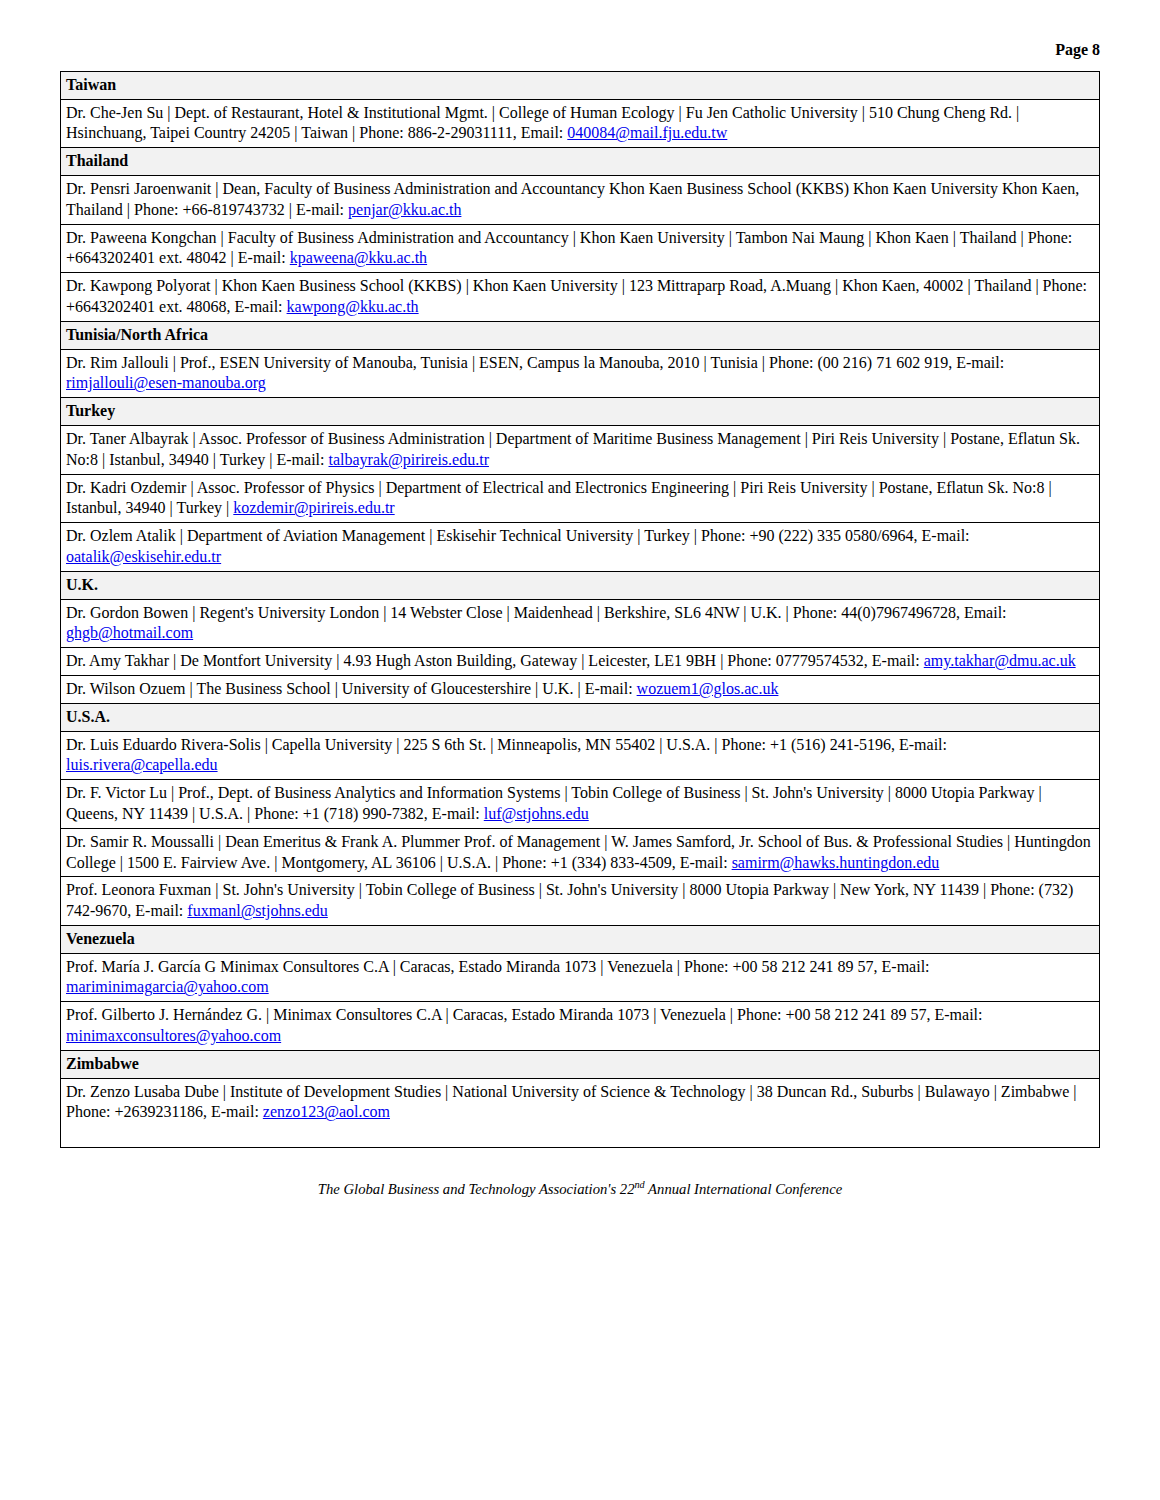Page 8
| Taiwan |
| Dr. Che-Jen Su / Dept. of Restaurant, Hotel & Institutional Mgmt. / College of Human Ecology / Fu Jen Catholic University / 510 Chung Cheng Rd. / Hsinchuang, Taipei Country 24205 / Taiwan / Phone: 886-2-29031111, Email: 040084@mail.fju.edu.tw |
| Thailand |
| Dr. Pensri Jaroenwanit / Dean, Faculty of Business Administration and Accountancy Khon Kaen Business School (KKBS) Khon Kaen University Khon Kaen, Thailand / Phone: +66-819743732 / E-mail: penjar@kku.ac.th |
| Dr. Paweena Kongchan / Faculty of Business Administration and Accountancy / Khon Kaen University / Tambon Nai Maung / Khon Kaen / Thailand / Phone: +6643202401 ext. 48042 / E-mail: kpaweena@kku.ac.th |
| Dr. Kawpong Polyorat / Khon Kaen Business School (KKBS) / Khon Kaen University / 123 Mittraparp Road, A.Muang / Khon Kaen, 40002 / Thailand / Phone: +6643202401 ext. 48068, E-mail: kawpong@kku.ac.th |
| Tunisia/North Africa |
| Dr. Rim Jallouli / Prof., ESEN University of Manouba, Tunisia / ESEN, Campus la Manouba, 2010 / Tunisia / Phone: (00 216) 71 602 919, E-mail: rimjallouli@esen-manouba.org |
| Turkey |
| Dr. Taner Albayrak / Assoc. Professor of Business Administration / Department of Maritime Business Management / Piri Reis University / Postane, Eflatun Sk. No:8 / Istanbul, 34940 / Turkey / E-mail: talbayrak@pirireis.edu.tr |
| Dr. Kadri Ozdemir / Assoc. Professor of Physics / Department of Electrical and Electronics Engineering / Piri Reis University / Postane, Eflatun Sk. No:8 / Istanbul, 34940 / Turkey / kozdemir@pirireis.edu.tr |
| Dr. Ozlem Atalik / Department of Aviation Management / Eskisehir Technical University / Turkey / Phone: +90 (222) 335 0580/6964, E-mail: oatalik@eskisehir.edu.tr |
| U.K. |
| Dr. Gordon Bowen / Regent's University London / 14 Webster Close / Maidenhead / Berkshire, SL6 4NW / U.K. / Phone: 44(0)7967496728, Email: ghgb@hotmail.com |
| Dr. Amy Takhar / De Montfort University / 4.93 Hugh Aston Building, Gateway / Leicester, LE1 9BH / Phone: 07779574532, E-mail: amy.takhar@dmu.ac.uk |
| Dr. Wilson Ozuem / The Business School / University of Gloucestershire / U.K. / E-mail: wozuem1@glos.ac.uk |
| U.S.A. |
| Dr. Luis Eduardo Rivera-Solis / Capella University / 225 S 6th St. / Minneapolis, MN 55402 / U.S.A. / Phone: +1 (516) 241-5196, E-mail: luis.rivera@capella.edu |
| Dr. F. Victor Lu / Prof., Dept. of Business Analytics and Information Systems / Tobin College of Business / St. John's University / 8000 Utopia Parkway / Queens, NY 11439 / U.S.A. / Phone: +1 (718) 990-7382, E-mail: luf@stjohns.edu |
| Dr. Samir R. Moussalli / Dean Emeritus & Frank A. Plummer Prof. of Management / W. James Samford, Jr. School of Bus. & Professional Studies / Huntingdon College / 1500 E. Fairview Ave. / Montgomery, AL 36106 / U.S.A. / Phone: +1 (334) 833-4509, E-mail: samirm@hawks.huntingdon.edu |
| Prof. Leonora Fuxman / St. John's University / Tobin College of Business / St. John's University / 8000 Utopia Parkway / New York, NY 11439 / Phone: (732) 742-9670, E-mail: fuxmanl@stjohns.edu |
| Venezuela |
| Prof. María J. García G Minimax Consultores C.A / Caracas, Estado Miranda 1073 / Venezuela / Phone: +00 58 212 241 89 57, E-mail: mariminimagarcia@yahoo.com |
| Prof. Gilberto J. Hernández G. / Minimax Consultores C.A / Caracas, Estado Miranda 1073 / Venezuela / Phone: +00 58 212 241 89 57, E-mail: minimaxconsultores@yahoo.com |
| Zimbabwe |
| Dr. Zenzo Lusaba Dube / Institute of Development Studies / National University of Science & Technology / 38 Duncan Rd., Suburbs / Bulawayo / Zimbabwe / Phone: +2639231186, E-mail: zenzo123@aol.com |
The Global Business and Technology Association's 22nd Annual International Conference